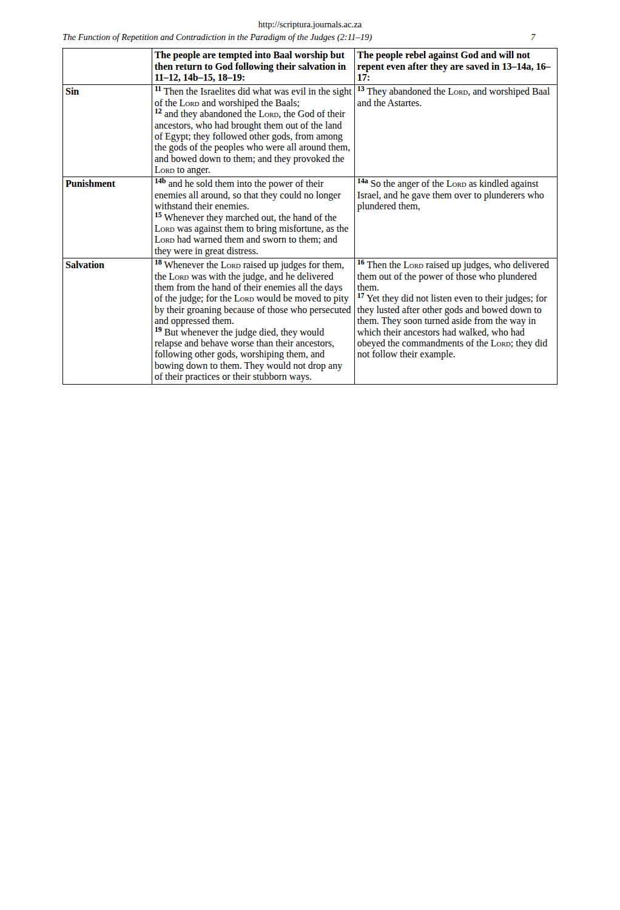http://scriptura.journals.ac.za
The Function of Repetition and Contradiction in the Paradigm of the Judges (2:11–19)7
| | The people are tempted into Baal worship but then return to God following their salvation in 11–12, 14b–15, 18–19: | The people rebel against God and will not repent even after they are saved in 13–14a, 16–17: |
| --- | --- | --- |
| Sin | 11 Then the Israelites did what was evil in the sight of the Lord and worshiped the Baals; 12 and they abandoned the Lord , the God of their ancestors, who had brought them out of the land of Egypt; they followed other gods, from among the gods of the peoples who were all around them, and bowed down to them; and they provoked the Lord to anger. | 13 They abandoned the Lord , and worshiped Baal and the Astartes. |
| Punishment | 14b and he sold them into the power of their enemies all around, so that they could no longer withstand their enemies. 15 Whenever they marched out, the hand of the Lord was against them to bring misfortune, as the Lord had warned them and sworn to them; and they were in great distress. | 14a So the anger of the Lord as kindled against Israel, and he gave them over to plunderers who plundered them, |
| Salvation | 18 Whenever the Lord raised up judges for them, the Lord was with the judge, and he delivered them from the hand of their enemies all the days of the judge; for the Lord would be moved to pity by their groaning because of those who persecuted and oppressed them. 19 But whenever the judge died, they would relapse and behave worse than their ancestors, following other gods, worshiping them, and bowing down to them. They would not drop any of their practices or their stubborn ways. | 16 Then the Lord raised up judges, who delivered them out of the power of those who plundered them. 17 Yet they did not listen even to their judges; for they lusted after other gods and bowed down to them. They soon turned aside from the way in which their ancestors had walked, who had obeyed the commandments of the Lord ; they did not follow their example. |